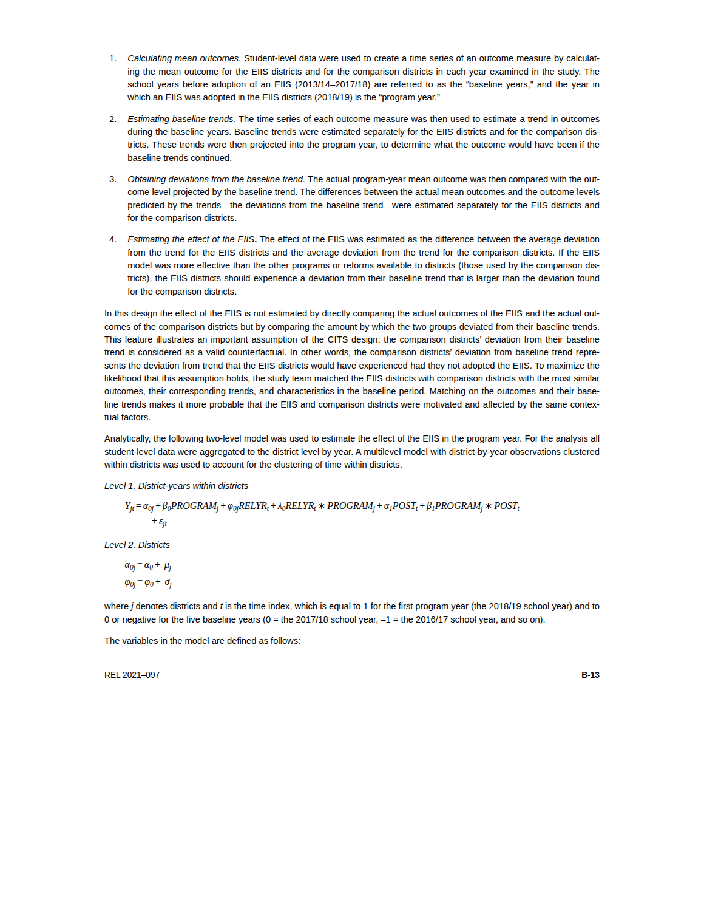Calculating mean outcomes. Student-level data were used to create a time series of an outcome measure by calculating the mean outcome for the EIIS districts and for the comparison districts in each year examined in the study. The school years before adoption of an EIIS (2013/14–2017/18) are referred to as the “baseline years,” and the year in which an EIIS was adopted in the EIIS districts (2018/19) is the “program year.”
Estimating baseline trends. The time series of each outcome measure was then used to estimate a trend in outcomes during the baseline years. Baseline trends were estimated separately for the EIIS districts and for the comparison districts. These trends were then projected into the program year, to determine what the outcome would have been if the baseline trends continued.
Obtaining deviations from the baseline trend. The actual program-year mean outcome was then compared with the outcome level projected by the baseline trend. The differences between the actual mean outcomes and the outcome levels predicted by the trends—the deviations from the baseline trend—were estimated separately for the EIIS districts and for the comparison districts.
Estimating the effect of the EIIS. The effect of the EIIS was estimated as the difference between the average deviation from the trend for the EIIS districts and the average deviation from the trend for the comparison districts. If the EIIS model was more effective than the other programs or reforms available to districts (those used by the comparison districts), the EIIS districts should experience a deviation from their baseline trend that is larger than the deviation found for the comparison districts.
In this design the effect of the EIIS is not estimated by directly comparing the actual outcomes of the EIIS and the actual outcomes of the comparison districts but by comparing the amount by which the two groups deviated from their baseline trends. This feature illustrates an important assumption of the CITS design: the comparison districts’ deviation from their baseline trend is considered as a valid counterfactual. In other words, the comparison districts’ deviation from baseline trend represents the deviation from trend that the EIIS districts would have experienced had they not adopted the EIIS. To maximize the likelihood that this assumption holds, the study team matched the EIIS districts with comparison districts with the most similar outcomes, their corresponding trends, and characteristics in the baseline period. Matching on the outcomes and their baseline trends makes it more probable that the EIIS and comparison districts were motivated and affected by the same contextual factors.
Analytically, the following two-level model was used to estimate the effect of the EIIS in the program year. For the analysis all student-level data were aggregated to the district level by year. A multilevel model with district-by-year observations clustered within districts was used to account for the clustering of time within districts.
Level 1. District-years within districts
Yjt=α0j+β0 PROGRAMj+φ0j RELYRt+λ0 RELYRt∗PROGRAMj+α1 POSTt+β1 PROGRAMj∗POSTt +εjt
Level 2. Districts
α0j=α0+ μj
φ0j=φ0+ σj
where j denotes districts and t is the time index, which is equal to 1 for the first program year (the 2018/19 school year) and to 0 or negative for the five baseline years (0 = the 2017/18 school year, –1 = the 2016/17 school year, and so on).
The variables in the model are defined as follows:
REL 2021–097 B-13